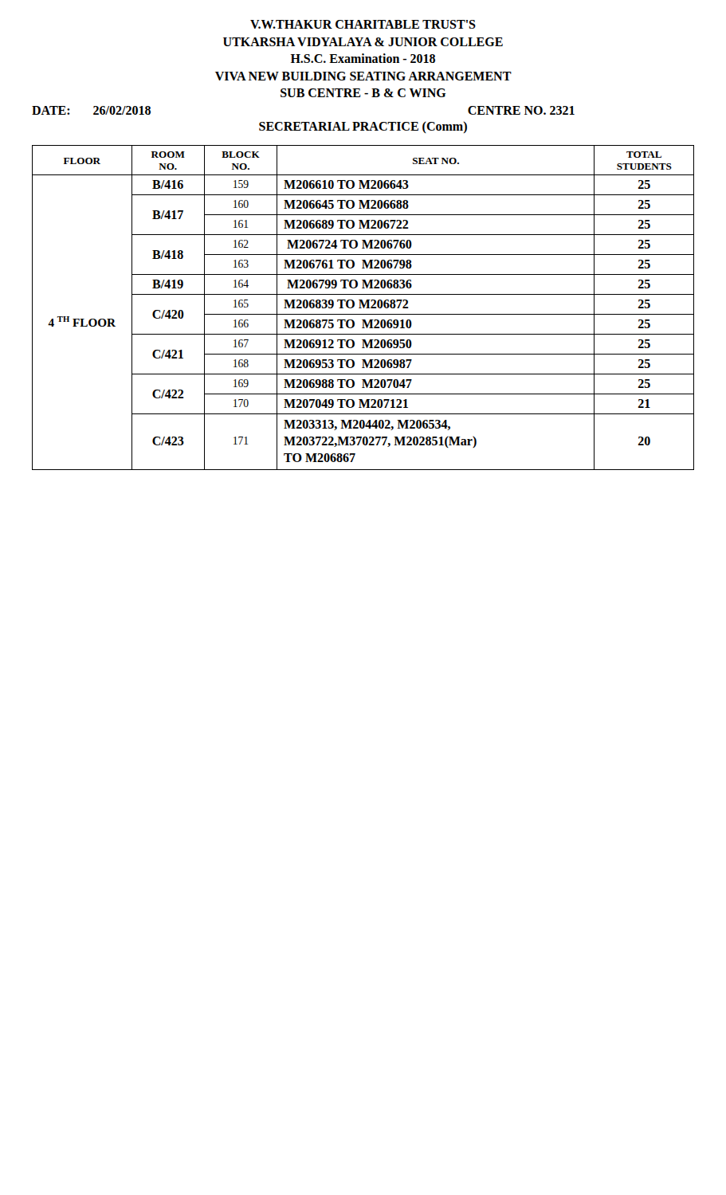V.W.THAKUR CHARITABLE TRUST'S UTKARSHA VIDYALAYA & JUNIOR COLLEGE H.S.C. Examination - 2018 VIVA NEW BUILDING SEATING ARRANGEMENT SUB CENTRE - B & C WING
DATE: 26/02/2018 CENTRE NO. 2321
SECRETARIAL PRACTICE (Comm)
| FLOOR | ROOM NO. | BLOCK NO. | SEAT NO. | TOTAL STUDENTS |
| --- | --- | --- | --- | --- |
| 4 TH FLOOR | B/416 | 159 | M206610 TO M206643 | 25 |
| B/417 | 160 | M206645 TO M206688 | 25 |
| 161 | M206689 TO M206722 | 25 |
| B/418 | 162 | M206724 TO M206760 | 25 |
| 163 | M206761 TO M206798 | 25 |
| B/419 | 164 | M206799 TO M206836 | 25 |
| C/420 | 165 | M206839 TO M206872 | 25 |
| 166 | M206875 TO M206910 | 25 |
| C/421 | 167 | M206912 TO M206950 | 25 |
| 168 | M206953 TO M206987 | 25 |
| C/422 | 169 | M206988 TO M207047 | 25 |
| 170 | M207049 TO M207121 | 21 |
| C/423 | 171 | M203313, M204402, M206534, M203722,M370277, M202851(Mar) TO M206867 | 20 |